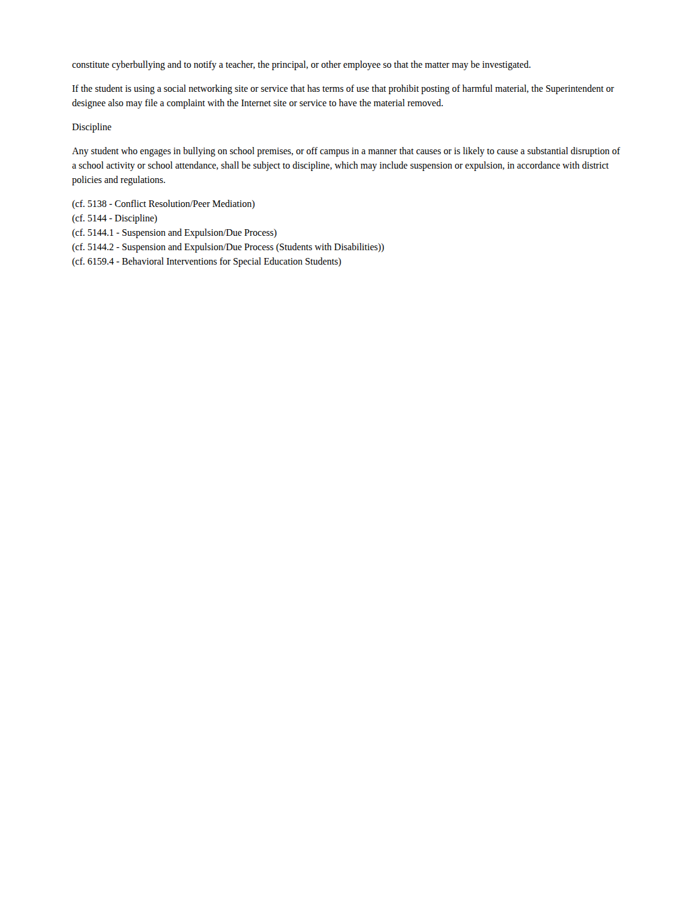constitute cyberbullying and to notify a teacher, the principal, or other employee so that the matter may be investigated.
If the student is using a social networking site or service that has terms of use that prohibit posting of harmful material, the Superintendent or designee also may file a complaint with the Internet site or service to have the material removed.
Discipline
Any student who engages in bullying on school premises, or off campus in a manner that causes or is likely to cause a substantial disruption of a school activity or school attendance, shall be subject to discipline, which may include suspension or expulsion, in accordance with district policies and regulations.
(cf. 5138 - Conflict Resolution/Peer Mediation)
(cf. 5144 - Discipline)
(cf. 5144.1 - Suspension and Expulsion/Due Process)
(cf. 5144.2 - Suspension and Expulsion/Due Process (Students with Disabilities))
(cf. 6159.4 - Behavioral Interventions for Special Education Students)